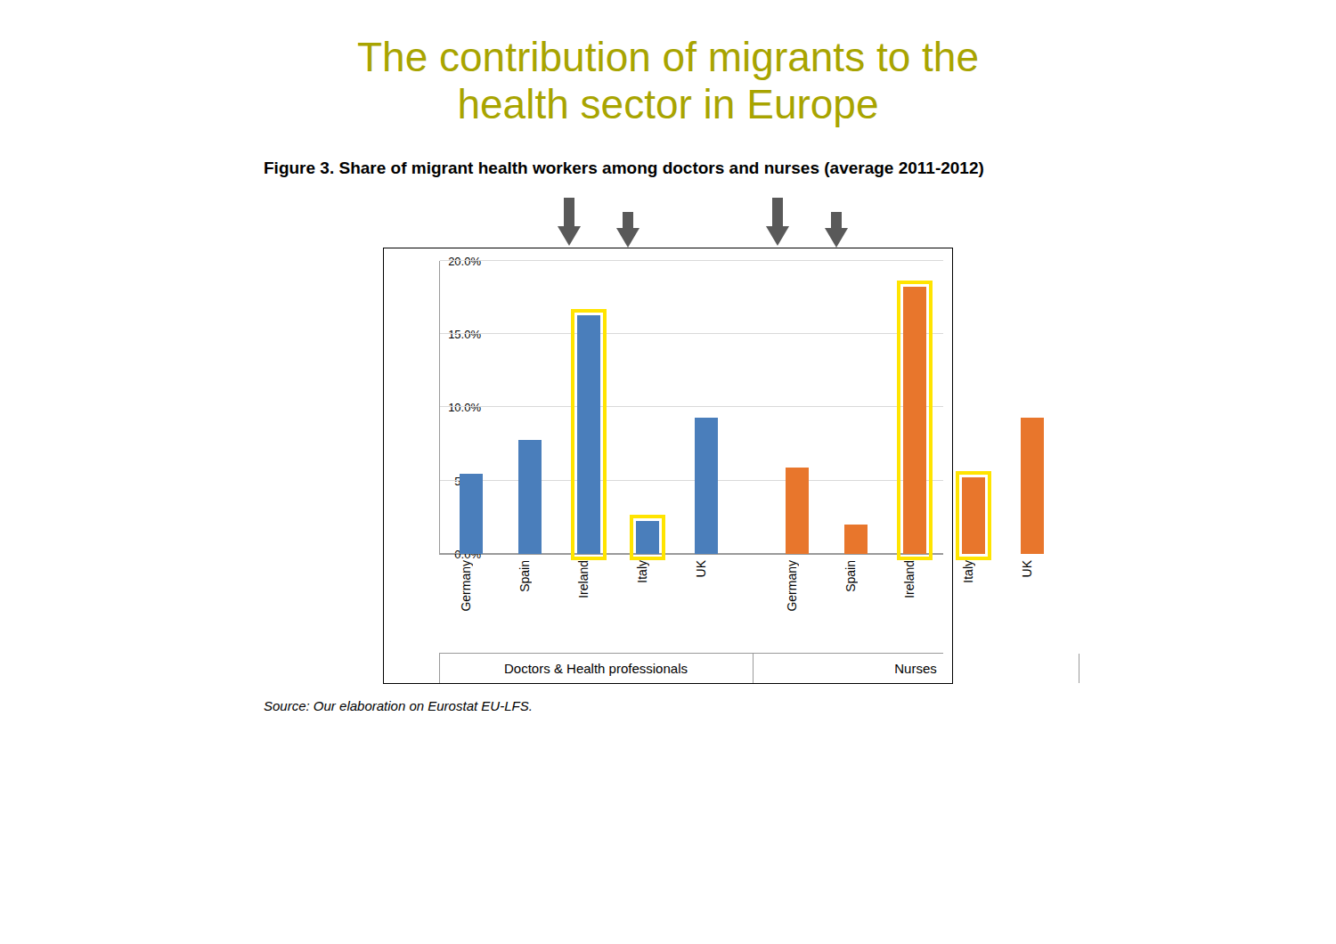The contribution of migrants to the
health sector in Europe
Figure 3. Share of migrant health workers among doctors and nurses (average 2011-2012)
0.0% 5.0% 10.0% 15.0% 20.0%
Germany Spain Ireland Italy UK Germany Spain Ireland Italy UK
Doctors & Health professionals
Nurses
Source: Our elaboration on Eurostat EU-LFS.